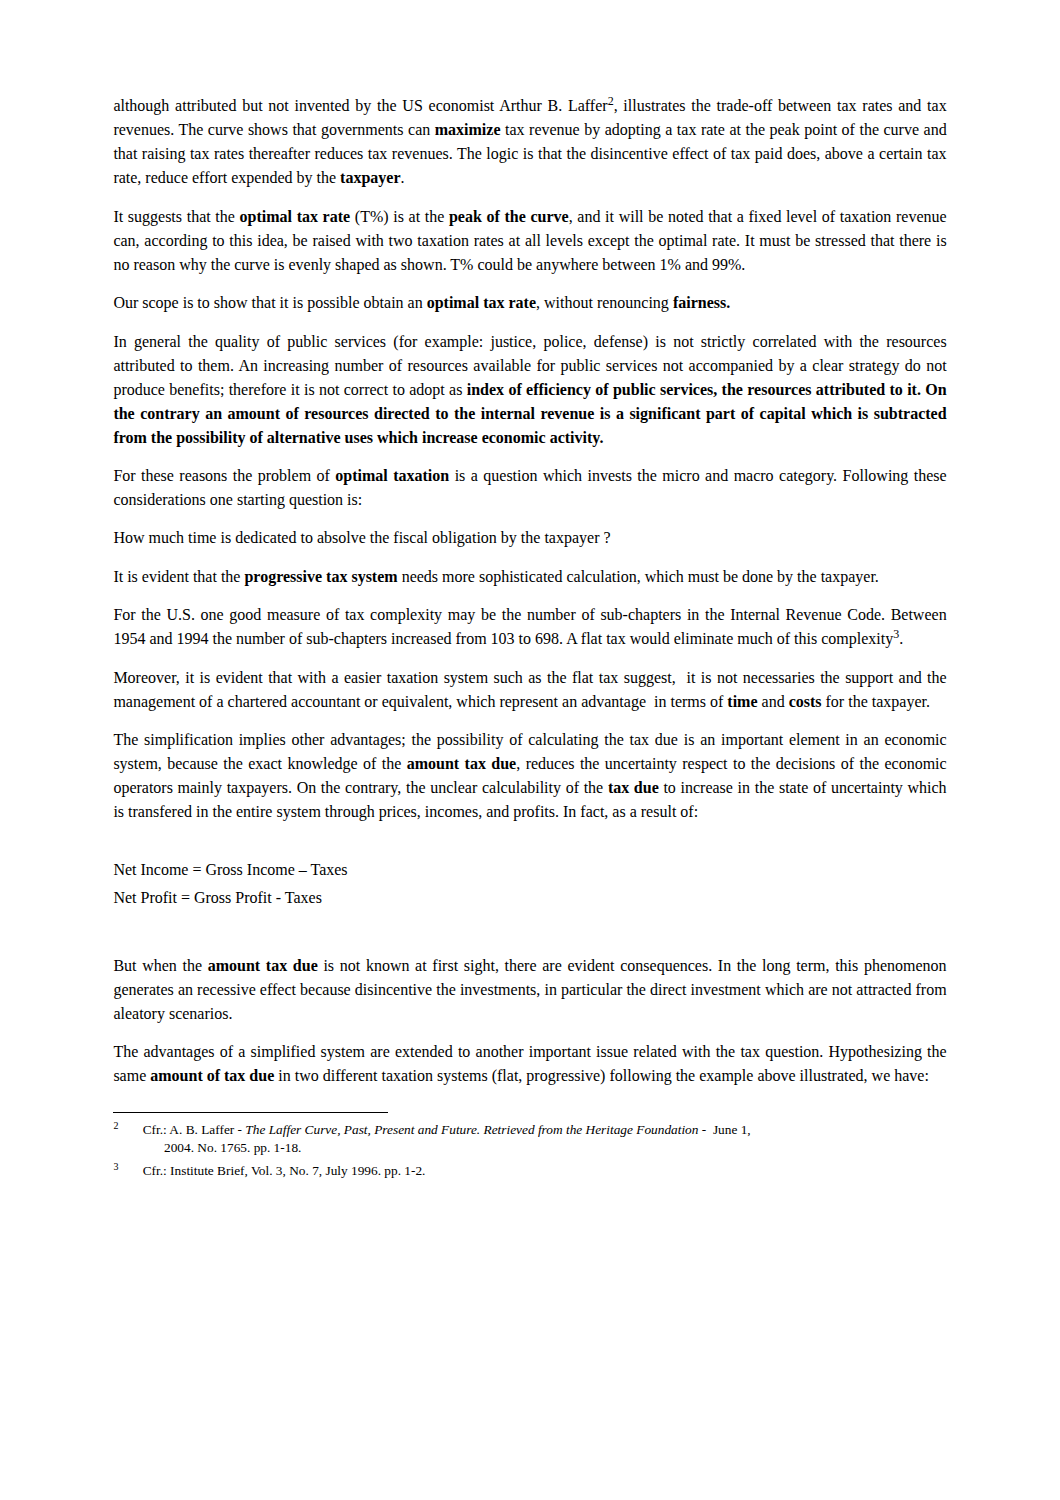although attributed but not invented by the US economist Arthur B. Laffer2, illustrates the trade-off between tax rates and tax revenues. The curve shows that governments can maximize tax revenue by adopting a tax rate at the peak point of the curve and that raising tax rates thereafter reduces tax revenues. The logic is that the disincentive effect of tax paid does, above a certain tax rate, reduce effort expended by the taxpayer.
It suggests that the optimal tax rate (T%) is at the peak of the curve, and it will be noted that a fixed level of taxation revenue can, according to this idea, be raised with two taxation rates at all levels except the optimal rate. It must be stressed that there is no reason why the curve is evenly shaped as shown. T% could be anywhere between 1% and 99%.
Our scope is to show that it is possible obtain an optimal tax rate, without renouncing fairness.
In general the quality of public services (for example: justice, police, defense) is not strictly correlated with the resources attributed to them. An increasing number of resources available for public services not accompanied by a clear strategy do not produce benefits; therefore it is not correct to adopt as index of efficiency of public services, the resources attributed to it. On the contrary an amount of resources directed to the internal revenue is a significant part of capital which is subtracted from the possibility of alternative uses which increase economic activity.
For these reasons the problem of optimal taxation is a question which invests the micro and macro category. Following these considerations one starting question is:
How much time is dedicated to absolve the fiscal obligation by the taxpayer ?
It is evident that the progressive tax system needs more sophisticated calculation, which must be done by the taxpayer.
For the U.S. one good measure of tax complexity may be the number of sub-chapters in the Internal Revenue Code. Between 1954 and 1994 the number of sub-chapters increased from 103 to 698. A flat tax would eliminate much of this complexity3.
Moreover, it is evident that with a easier taxation system such as the flat tax suggest, it is not necessaries the support and the management of a chartered accountant or equivalent, which represent an advantage in terms of time and costs for the taxpayer.
The simplification implies other advantages; the possibility of calculating the tax due is an important element in an economic system, because the exact knowledge of the amount tax due, reduces the uncertainty respect to the decisions of the economic operators mainly taxpayers. On the contrary, the unclear calculability of the tax due to increase in the state of uncertainty which is transfered in the entire system through prices, incomes, and profits. In fact, as a result of:
Net Income = Gross Income – Taxes
Net Profit = Gross Profit - Taxes
But when the amount tax due is not known at first sight, there are evident consequences. In the long term, this phenomenon generates an recessive effect because disincentive the investments, in particular the direct investment which are not attracted from aleatory scenarios.
The advantages of a simplified system are extended to another important issue related with the tax question. Hypothesizing the same amount of tax due in two different taxation systems (flat, progressive) following the example above illustrated, we have:
2
Cfr.: A. B. Laffer - The Laffer Curve, Past, Present and Future. Retrieved from the Heritage Foundation - June 1, 2004. No. 1765. pp. 1-18.
3
Cfr.: Institute Brief, Vol. 3, No. 7, July 1996. pp. 1-2.